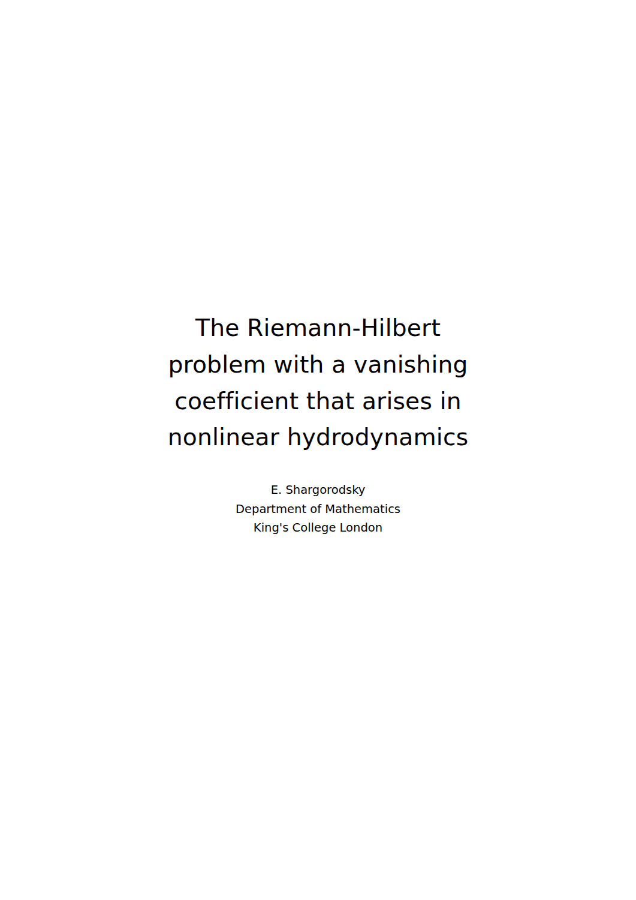The Riemann-Hilbert problem with a vanishing coefficient that arises in nonlinear hydrodynamics
E. Shargorodsky Department of Mathematics King's College London